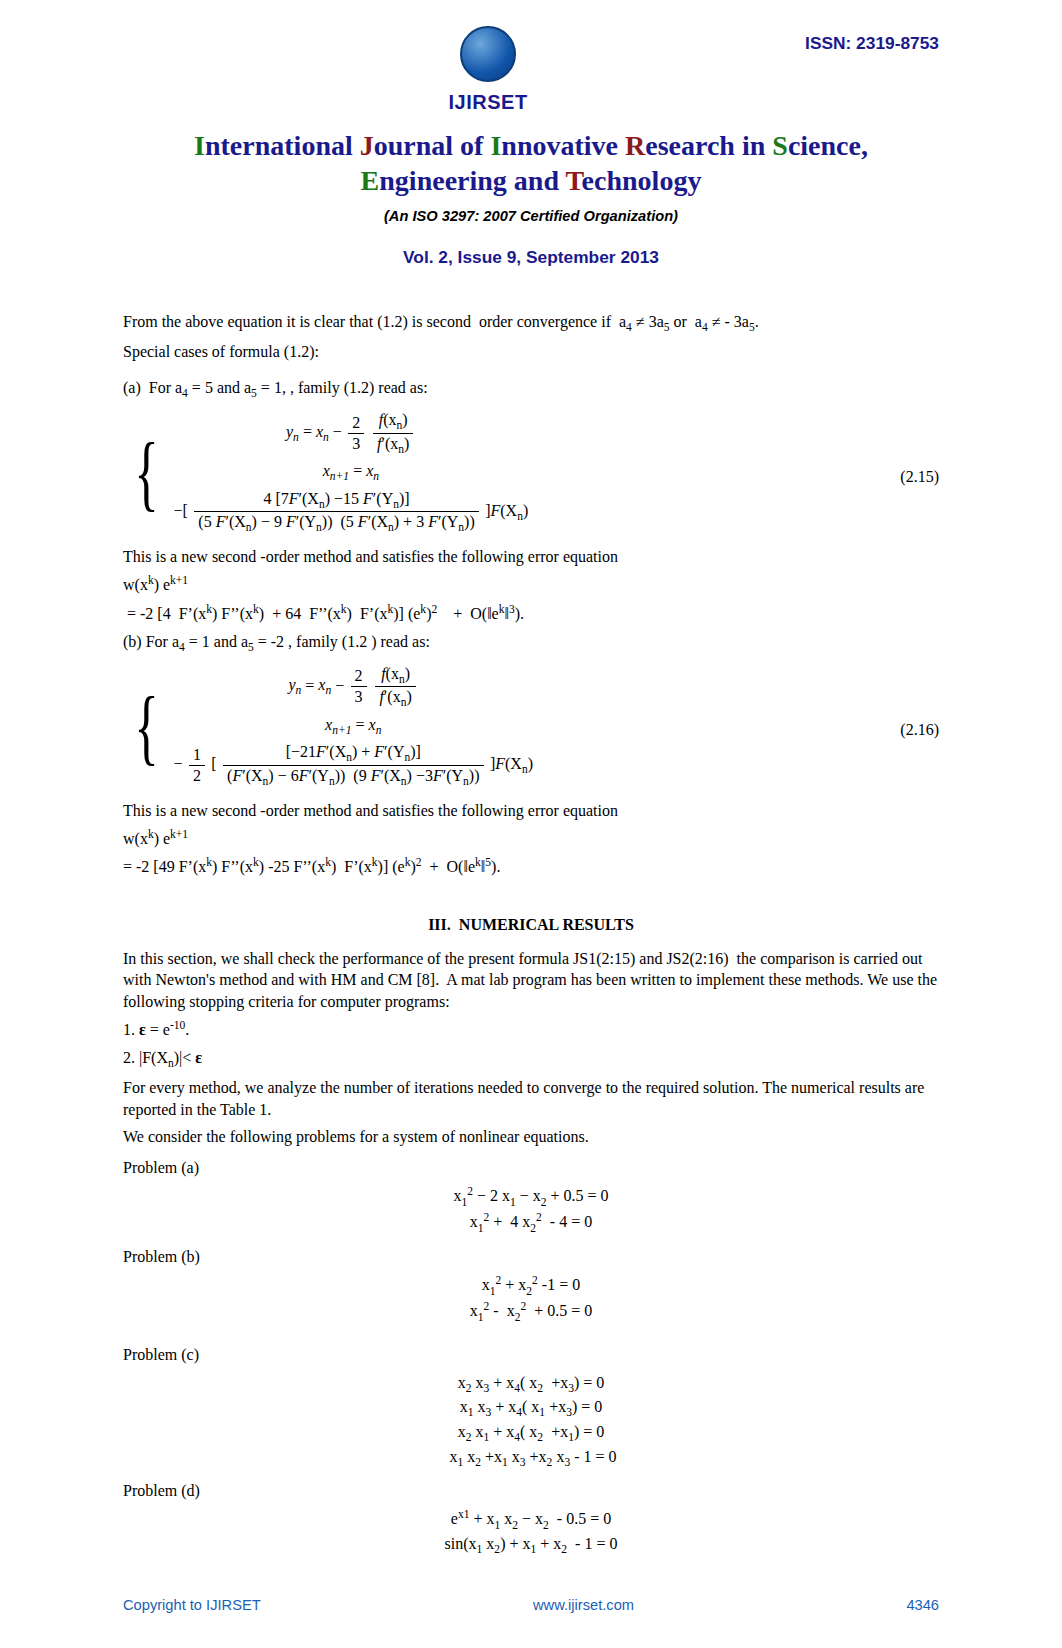ISSN: 2319-8753
IJIRSET
International Journal of Innovative Research in Science,
Engineering and Technology
(An ISO 3297: 2007 Certified Organization)
Vol. 2, Issue 9, September 2013
From the above equation it is clear that (1.2) is second order convergence if a4 ≠ 3a5 or a4 ≠ - 3a5.
Special cases of formula (1.2):
(a) For a4 = 5 and a5 = 1, , family (1.2) read as:
(2.15)
{
yn = xn − 23 f(xn) f′(xn)
xn+1 = xn
−[ 4 [7F′(Xn) −15 F′(Yn)](5 F′(Xn) − 9 F′(Yn)) (5 F′(Xn) + 3 F′(Yn)) ]F(Xn)
This is a new second -order method and satisfies the following error equation
w(xk) ek+1
= -2 [4 F’(xk) F’’(xk) + 64 F’’(xk) F’(xk)] (ek)2 + O(‖ek‖3).
(b) For a4 = 1 and a5 = -2 , family (1.2 ) read as:
(2.16)
{
yn = xn − 23 f(xn) f′(xn)
xn+1 = xn
− 12 [ [−21F′(Xn) + F′(Yn)](F′(Xn) − 6F′(Yn)) (9 F′(Xn) −3F′(Yn)) ]F(Xn)
This is a new second -order method and satisfies the following error equation
w(xk) ek+1
= -2 [49 F’(xk) F’’(xk) -25 F’’(xk) F’(xk)] (ek)2 + O(‖ek‖5).
III. NUMERICAL RESULTS
In this section, we shall check the performance of the present formula JS1(2:15) and JS2(2:16) the comparison is carried out with Newton's method and with HM and CM [8]. A mat lab program has been written to implement these methods. We use the following stopping criteria for computer programs:
1. ε = e-10.
2. |F(Xn)|< ε
For every method, we analyze the number of iterations needed to converge to the required solution. The numerical results are reported in the Table 1.
We consider the following problems for a system of nonlinear equations.
Problem (a)
x12 − 2 x1 − x2 + 0.5 = 0
x12 + 4 x22 - 4 = 0
Problem (b)
x12 + x22 -1 = 0
x12 - x22 + 0.5 = 0
Problem (c)
x2 x3 + x4( x2 +x3) = 0
x1 x3 + x4( x1 +x3) = 0
x2 x1 + x4( x2 +x1) = 0
x1 x2 +x1 x3 +x2 x3 - 1 = 0
Problem (d)
ex1 + x1 x2 − x2 - 0.5 = 0
sin(x1 x2) + x1 + x2 - 1 = 0
Copyright to IJIRSET www.ijirset.com 4346